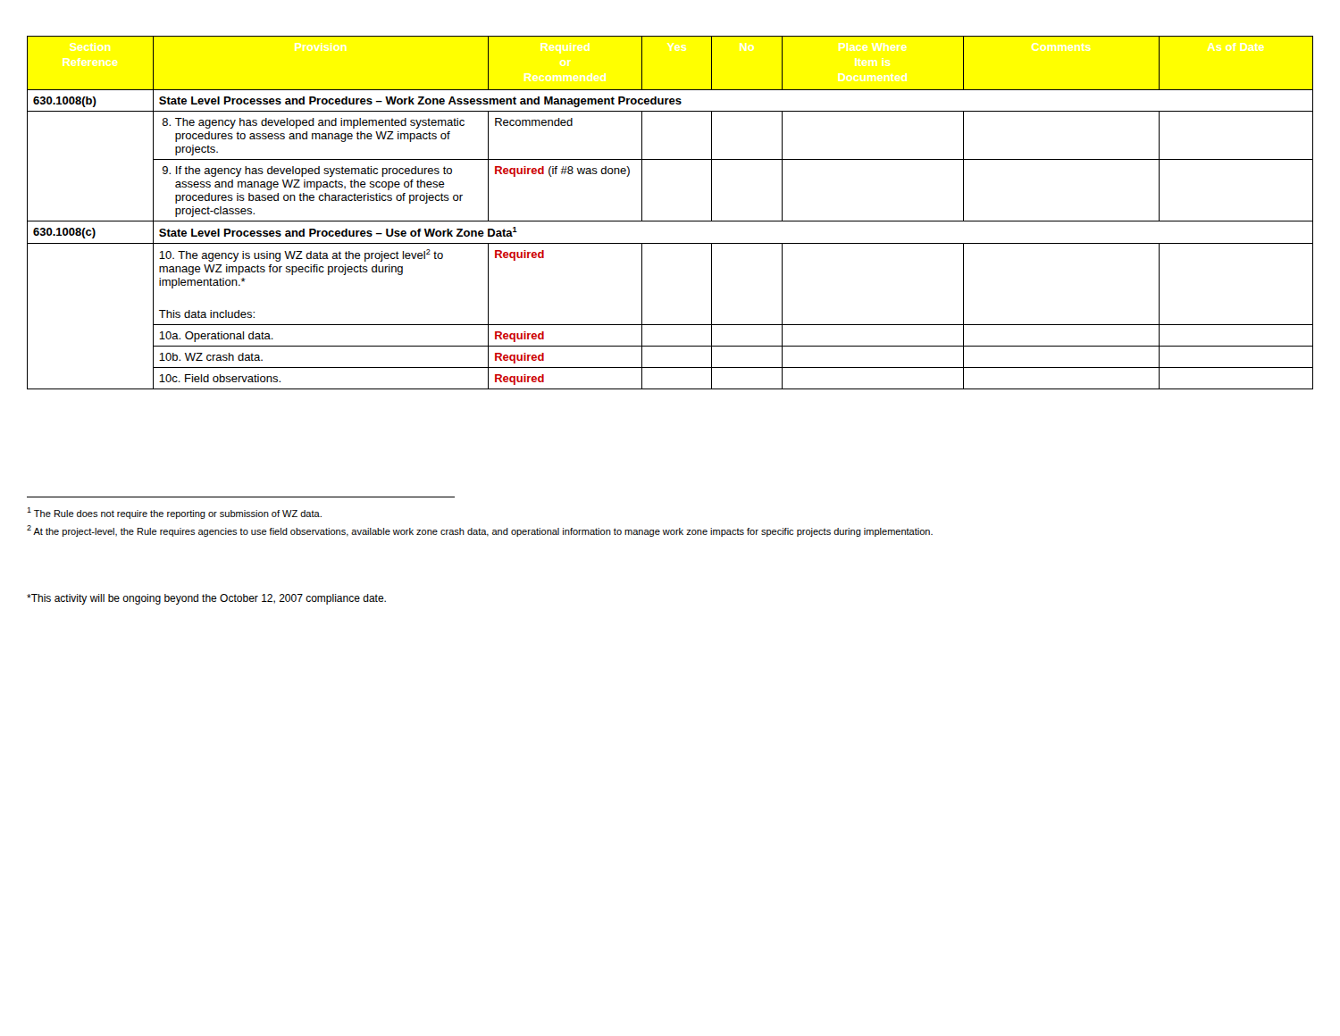| Section Reference | Provision | Required or Recommended | Yes | No | Place Where Item is Documented | Comments | As of Date |
| --- | --- | --- | --- | --- | --- | --- | --- |
| 630.1008(b) | State Level Processes and Procedures – Work Zone Assessment and Management Procedures |
| | The agency has developed and implemented systematic procedures to assess and manage the WZ impacts of projects. | Recommended | | | | | |
| If the agency has developed systematic procedures to assess and manage WZ impacts, the scope of these procedures is based on the characteristics of projects or project-classes. | Required (if #8 was done) | | | | | |
| 630.1008(c) | State Level Processes and Procedures – Use of Work Zone Data 1 |
| | 10. The agency is using WZ data at the project level 2 to manage WZ impacts for specific projects during implementation.* This data includes: | Required | | | | | |
| 10a. Operational data. | Required | | | | | |
| 10b. WZ crash data. | Required | | | | | |
| 10c. Field observations. | Required | | | | | |
1 The Rule does not require the reporting or submission of WZ data.
2 At the project-level, the Rule requires agencies to use field observations, available work zone crash data, and operational information to manage work zone impacts for specific projects during implementation.
*This activity will be ongoing beyond the October 12, 2007 compliance date.